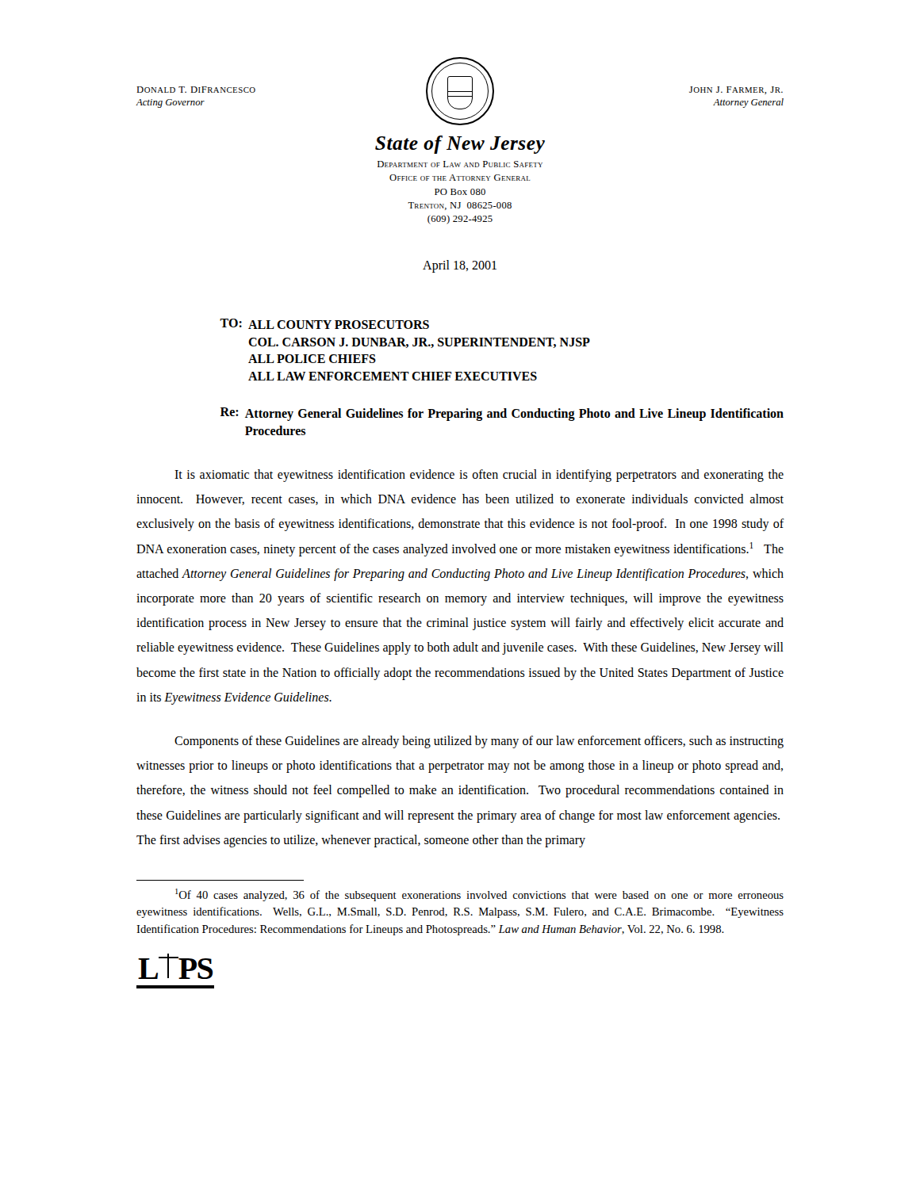DONALD T. DIFRANCESCO
Acting Governor
JOHN J. FARMER, JR.
Attorney General
State of New Jersey
Department of Law and Public Safety
Office of the Attorney General
PO Box 080
Trenton, NJ 08625-008
(609) 292-4925
April 18, 2001
| TO: | ALL COUNTY PROSECUTORS COL. CARSON J. DUNBAR, JR., SUPERINTENDENT, NJSP ALL POLICE CHIEFS ALL LAW ENFORCEMENT CHIEF EXECUTIVES |
| Re: | Attorney General Guidelines for Preparing and Conducting Photo and Live Lineup Identification Procedures |
It is axiomatic that eyewitness identification evidence is often crucial in identifying perpetrators and exonerating the innocent. However, recent cases, in which DNA evidence has been utilized to exonerate individuals convicted almost exclusively on the basis of eyewitness identifications, demonstrate that this evidence is not fool-proof. In one 1998 study of DNA exoneration cases, ninety percent of the cases analyzed involved one or more mistaken eyewitness identifications.1 The attached Attorney General Guidelines for Preparing and Conducting Photo and Live Lineup Identification Procedures, which incorporate more than 20 years of scientific research on memory and interview techniques, will improve the eyewitness identification process in New Jersey to ensure that the criminal justice system will fairly and effectively elicit accurate and reliable eyewitness evidence. These Guidelines apply to both adult and juvenile cases. With these Guidelines, New Jersey will become the first state in the Nation to officially adopt the recommendations issued by the United States Department of Justice in its Eyewitness Evidence Guidelines.
Components of these Guidelines are already being utilized by many of our law enforcement officers, such as instructing witnesses prior to lineups or photo identifications that a perpetrator may not be among those in a lineup or photo spread and, therefore, the witness should not feel compelled to make an identification. Two procedural recommendations contained in these Guidelines are particularly significant and will represent the primary area of change for most law enforcement agencies. The first advises agencies to utilize, whenever practical, someone other than the primary
1Of 40 cases analyzed, 36 of the subsequent exonerations involved convictions that were based on one or more erroneous eyewitness identifications. Wells, G.L., M.Small, S.D. Penrod, R.S. Malpass, S.M. Fulero, and C.A.E. Brimacombe. “Eyewitness Identification Procedures: Recommendations for Lineups and Photospreads.” Law and Human Behavior, Vol. 22, No. 6. 1998.
L PS